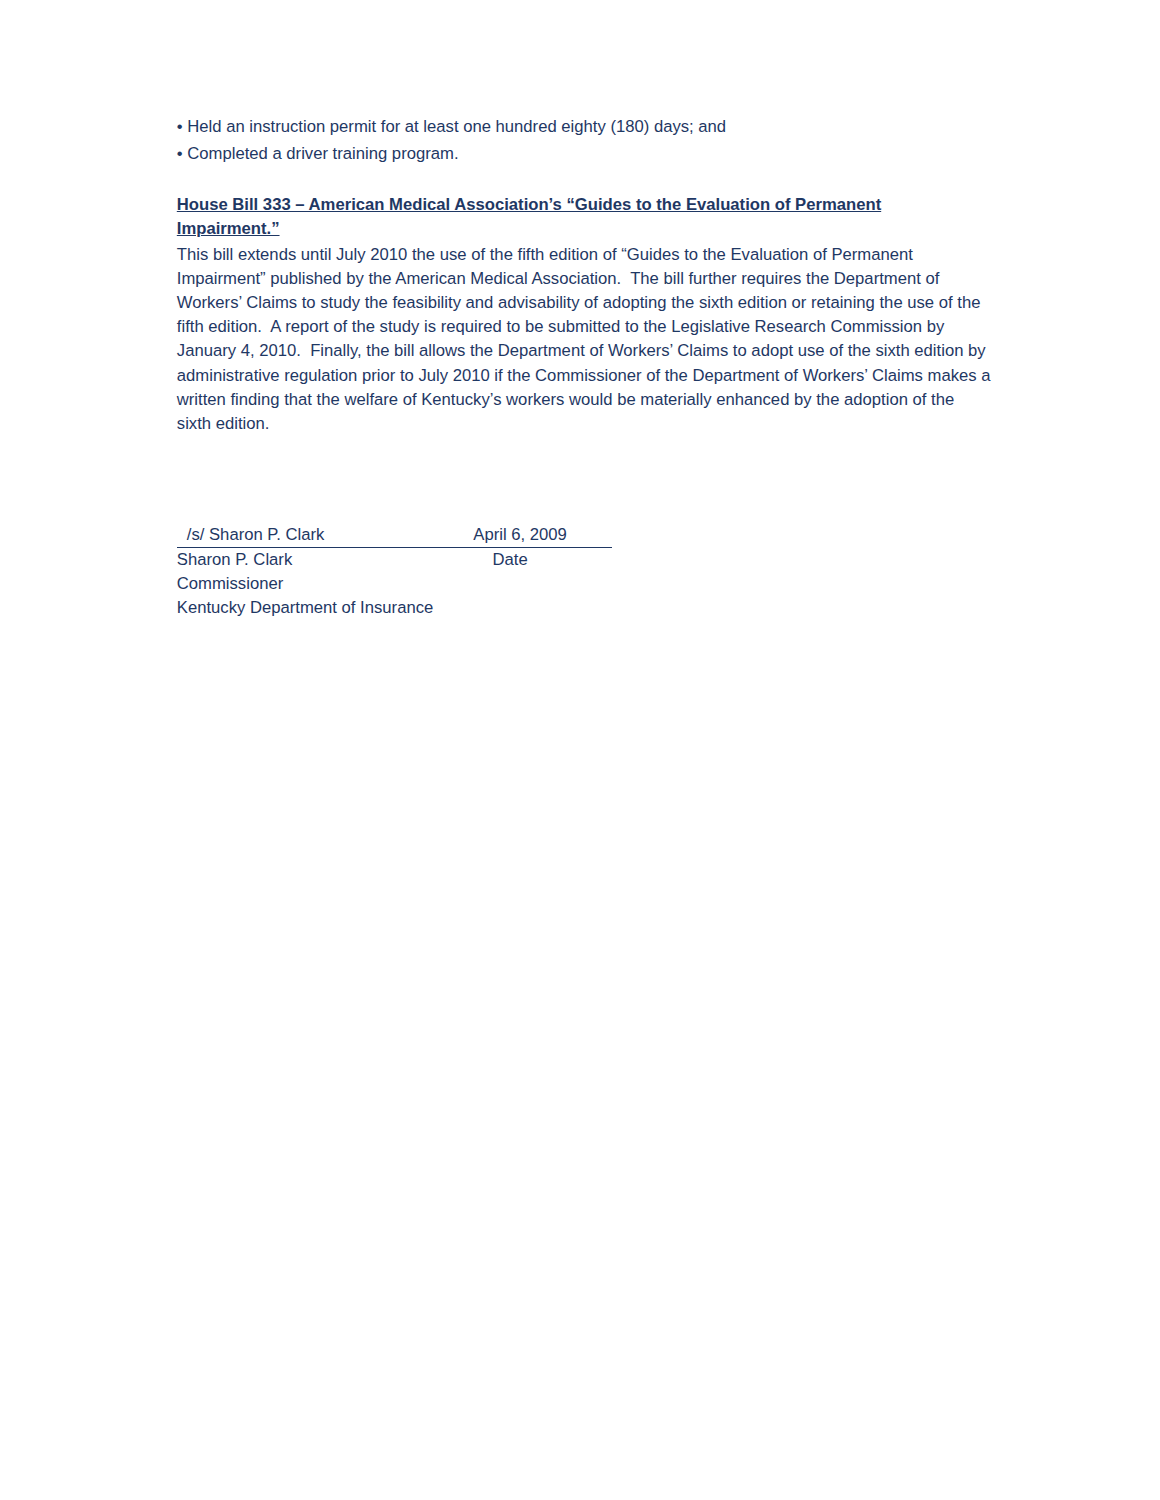Held an instruction permit for at least one hundred eighty (180) days; and
Completed a driver training program.
House Bill 333 – American Medical Association’s “Guides to the Evaluation of Permanent Impairment.”
This bill extends until July 2010 the use of the fifth edition of “Guides to the Evaluation of Permanent Impairment” published by the American Medical Association. The bill further requires the Department of Workers’ Claims to study the feasibility and advisability of adopting the sixth edition or retaining the use of the fifth edition. A report of the study is required to be submitted to the Legislative Research Commission by January 4, 2010. Finally, the bill allows the Department of Workers’ Claims to adopt use of the sixth edition by administrative regulation prior to July 2010 if the Commissioner of the Department of Workers’ Claims makes a written finding that the welfare of Kentucky’s workers would be materially enhanced by the adoption of the sixth edition.
/s/ Sharon P. Clark
April 6, 2009
Sharon P. Clark
Date
Commissioner
Kentucky Department of Insurance